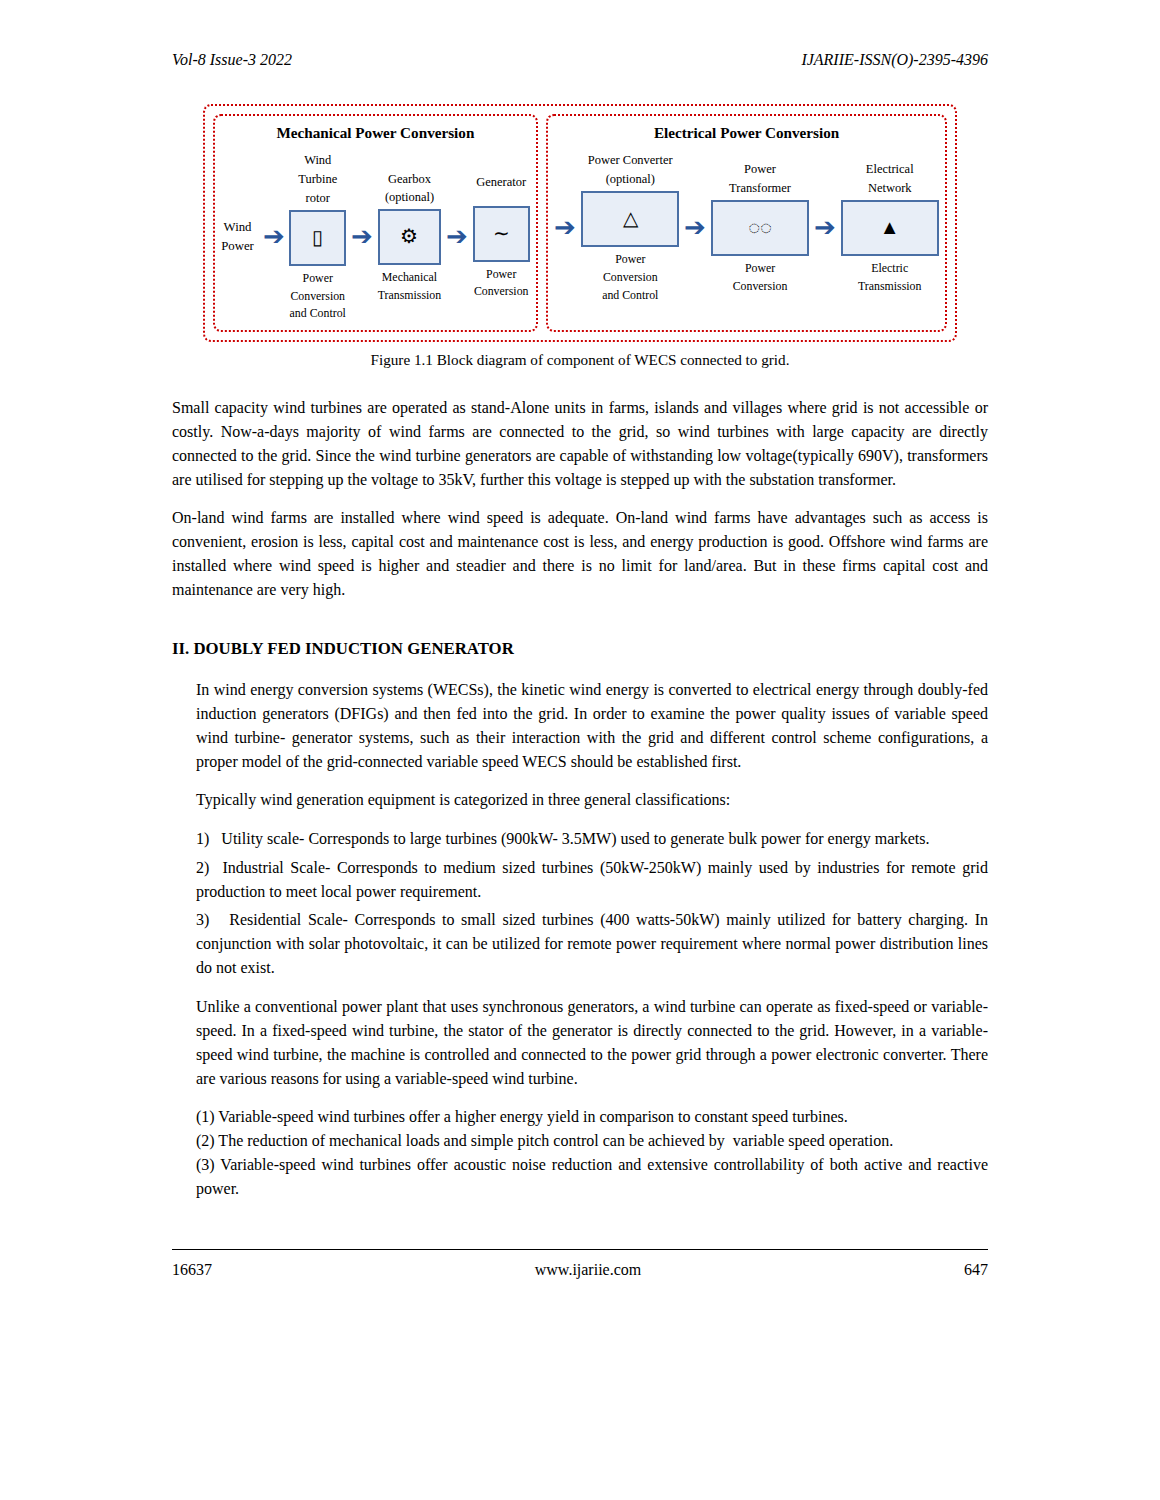Vol-8 Issue-3 2022 IJARIIE-ISSN(O)-2395-4396
Mechanical Power Conversion
Wind
Power
➔
Wind Turbine
rotor
▯
Power
Conversion
and Control
➔
Gearbox
(optional)
⚙
Mechanical
Transmission
➔
Generator
∼
Power
Conversion
Electrical Power Conversion
➔
Power Converter
(optional)
△
Power
Conversion
and Control
➔
Power
Transformer
◌◌
Power
Conversion
➔
Electrical
Network
▲
Electric
Transmission
Figure 1.1 Block diagram of component of WECS connected to grid.
Small capacity wind turbines are operated as stand-Alone units in farms, islands and villages where grid is not accessible or costly. Now-a-days majority of wind farms are connected to the grid, so wind turbines with large capacity are directly connected to the grid. Since the wind turbine generators are capable of withstanding low voltage(typically 690V), transformers are utilised for stepping up the voltage to 35kV, further this voltage is stepped up with the substation transformer.
On-land wind farms are installed where wind speed is adequate. On-land wind farms have advantages such as access is convenient, erosion is less, capital cost and maintenance cost is less, and energy production is good. Offshore wind farms are installed where wind speed is higher and steadier and there is no limit for land/area. But in these firms capital cost and maintenance are very high.
II. DOUBLY FED INDUCTION GENERATOR
In wind energy conversion systems (WECSs), the kinetic wind energy is converted to electrical energy through doubly-fed induction generators (DFIGs) and then fed into the grid. In order to examine the power quality issues of variable speed wind turbine- generator systems, such as their interaction with the grid and different control scheme configurations, a proper model of the grid-connected variable speed WECS should be established first.
Typically wind generation equipment is categorized in three general classifications:
1) Utility scale- Corresponds to large turbines (900kW- 3.5MW) used to generate bulk power for energy markets.
2) Industrial Scale- Corresponds to medium sized turbines (50kW-250kW) mainly used by industries for remote grid production to meet local power requirement.
3) Residential Scale- Corresponds to small sized turbines (400 watts-50kW) mainly utilized for battery charging. In conjunction with solar photovoltaic, it can be utilized for remote power requirement where normal power distribution lines do not exist.
Unlike a conventional power plant that uses synchronous generators, a wind turbine can operate as fixed-speed or variable-speed. In a fixed-speed wind turbine, the stator of the generator is directly connected to the grid. However, in a variable-speed wind turbine, the machine is controlled and connected to the power grid through a power electronic converter. There are various reasons for using a variable-speed wind turbine.
(1) Variable-speed wind turbines offer a higher energy yield in comparison to constant speed turbines.
(2) The reduction of mechanical loads and simple pitch control can be achieved by variable speed operation.
(3) Variable-speed wind turbines offer acoustic noise reduction and extensive controllability of both active and reactive power.
16637 www.ijariie.com 647